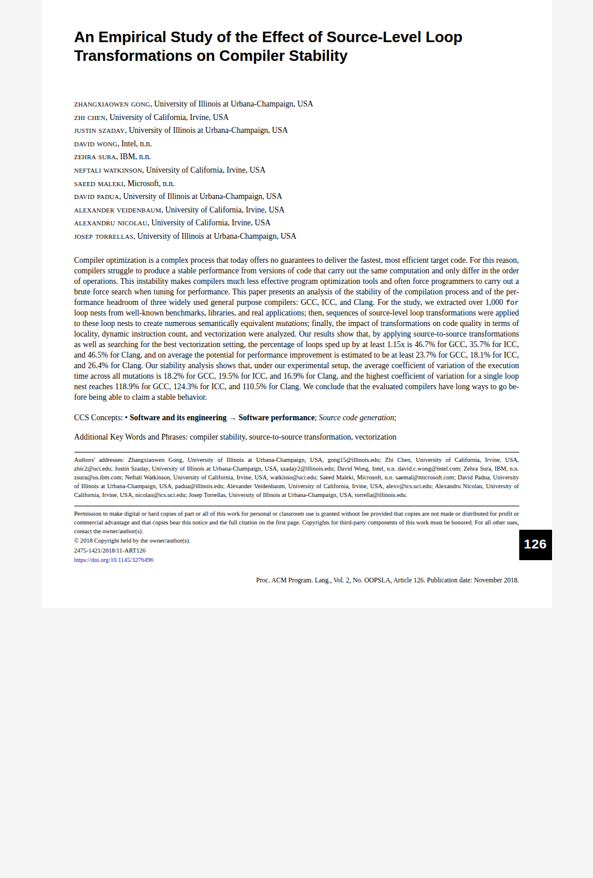126
An Empirical Study of the Effect of Source-Level Loop
Transformations on Compiler Stability
Zhangxiaowen Gong, University of Illinois at Urbana-Champaign, USA
Zhi Chen, University of California, Irvine, USA
Justin Szaday, University of Illinois at Urbana-Champaign, USA
David Wong, Intel, n.n.
Zehra Sura, IBM, n.n.
Neftali Watkinson, University of California, Irvine, USA
Saeed Maleki, Microsoft, n.n.
David Padua, University of Illinois at Urbana-Champaign, USA
Alexander Veidenbaum, University of California, Irvine, USA
Alexandru Nicolau, University of California, Irvine, USA
Josep Torrellas, University of Illinois at Urbana-Champaign, USA
Compiler optimization is a complex process that today offers no guarantees to deliver the fastest, most efficient target code. For this reason, compilers struggle to produce a stable performance from versions of code that carry out the same computation and only differ in the order of operations. This instability makes compilers much less effective program optimization tools and often force programmers to carry out a brute force search when tuning for performance. This paper presents an analysis of the stability of the compilation process and of the performance headroom of three widely used general purpose compilers: GCC, ICC, and Clang. For the study, we extracted over 1,000 for loop nests from well-known benchmarks, libraries, and real applications; then, sequences of source-level loop transformations were applied to these loop nests to create numerous semantically equivalent mutations; finally, the impact of transformations on code quality in terms of locality, dynamic instruction count, and vectorization were analyzed. Our results show that, by applying source-to-source transformations as well as searching for the best vectorization setting, the percentage of loops sped up by at least 1.15x is 46.7% for GCC, 35.7% for ICC, and 46.5% for Clang, and on average the potential for performance improvement is estimated to be at least 23.7% for GCC, 18.1% for ICC, and 26.4% for Clang. Our stability analysis shows that, under our experimental setup, the average coefficient of variation of the execution time across all mutations is 18.2% for GCC, 19.5% for ICC, and 16.9% for Clang, and the highest coefficient of variation for a single loop nest reaches 118.9% for GCC, 124.3% for ICC, and 110.5% for Clang. We conclude that the evaluated compilers have long ways to go before being able to claim a stable behavior.
CCS Concepts: • Software and its engineering → Software performance; Source code generation;
Additional Key Words and Phrases: compiler stability, source-to-source transformation, vectorization
Authors' addresses: Zhangxiaowen Gong, University of Illinois at Urbana-Champaign, USA, gong15@illinois.edu; Zhi Chen, University of California, Irvine, USA, zhic2@uci.edu; Justin Szaday, University of Illinois at Urbana-Champaign, USA, szaday2@illinois.edu; David Wong, Intel, n.n. david.c.wong@intel.com; Zehra Sura, IBM, n.n. zsura@us.ibm.com; Neftali Watkinson, University of California, Irvine, USA, watkinso@uci.edu; Saeed Maleki, Microsoft, n.n. saemal@microsoft.com; David Padua, University of Illinois at Urbana-Champaign, USA, padua@illinois.edu; Alexander Veidenbaum, University of California, Irvine, USA, alexv@ics.uci.edu; Alexandru Nicolau, University of California, Irvine, USA, nicolau@ics.uci.edu; Josep Torrellas, University of Illinois at Urbana-Champaign, USA, torrella@illinois.edu.
Permission to make digital or hard copies of part or all of this work for personal or classroom use is granted without fee provided that copies are not made or distributed for profit or commercial advantage and that copies bear this notice and the full citation on the first page. Copyrights for third-party components of this work must be honored. For all other uses, contact the owner/author(s).
© 2018 Copyright held by the owner/author(s).
2475-1421/2018/11-ART126
https://doi.org/10.1145/3276496
Proc. ACM Program. Lang., Vol. 2, No. OOPSLA, Article 126. Publication date: November 2018.